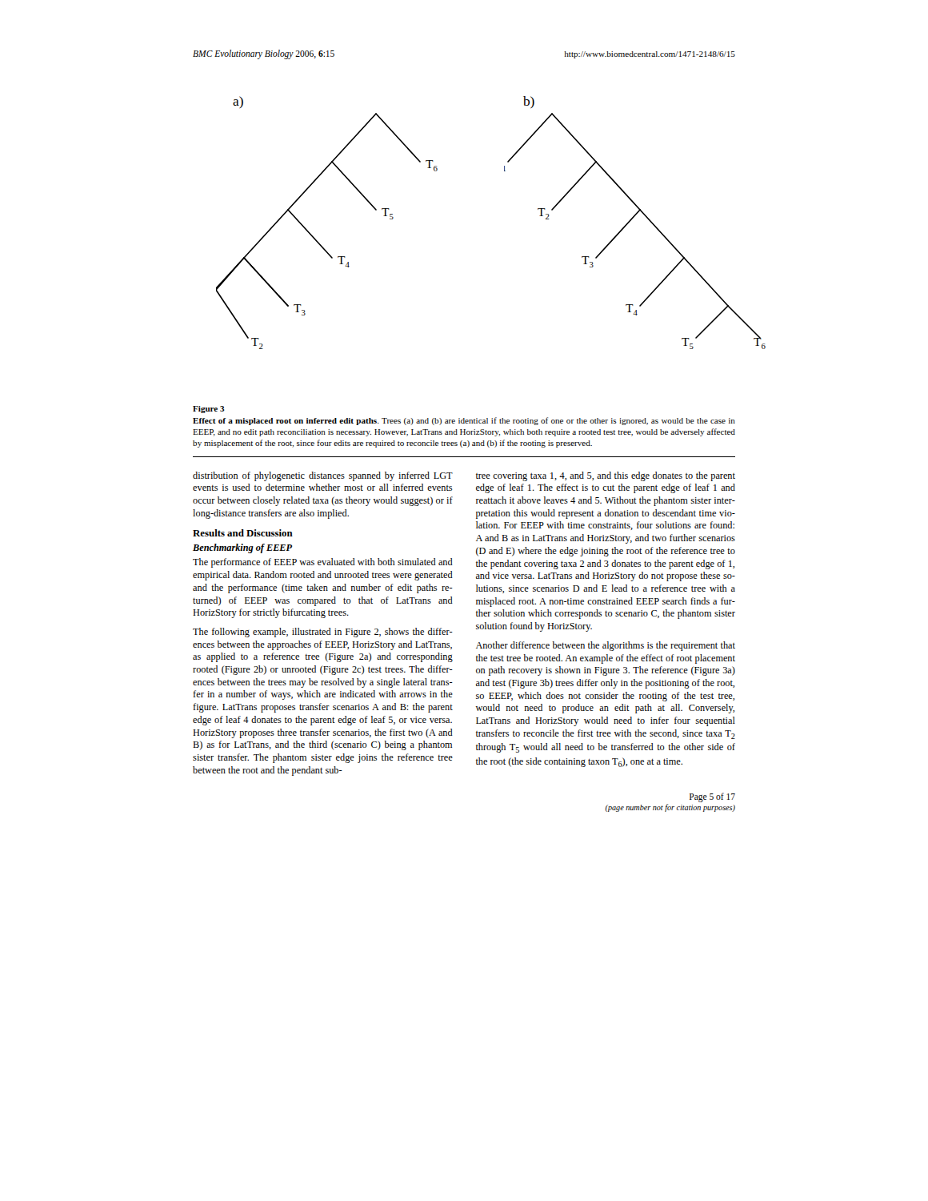BMC Evolutionary Biology 2006, 6:15
http://www.biomedcentral.com/1471-2148/6/15
a)
b)
T6 T5 T4 T3 T2 T1 T1 T2 T3 T4 T5 T6
Figure 3
Effect of a misplaced root on inferred edit paths. Trees (a) and (b) are identical if the rooting of one or the other is ignored, as would be the case in EEEP, and no edit path reconciliation is necessary. However, LatTrans and HorizStory, which both require a rooted test tree, would be adversely affected by misplacement of the root, since four edits are required to reconcile trees (a) and (b) if the rooting is preserved.
distribution of phylogenetic distances spanned by inferred LGT events is used to determine whether most or all inferred events occur between closely related taxa (as theory would suggest) or if long-distance transfers are also implied.
Results and Discussion
Benchmarking of EEEP
The performance of EEEP was evaluated with both simulated and empirical data. Random rooted and unrooted trees were generated and the performance (time taken and number of edit paths returned) of EEEP was compared to that of LatTrans and HorizStory for strictly bifurcating trees.
The following example, illustrated in Figure 2, shows the differences between the approaches of EEEP, HorizStory and LatTrans, as applied to a reference tree (Figure 2a) and corresponding rooted (Figure 2b) or unrooted (Figure 2c) test trees. The differences between the trees may be resolved by a single lateral transfer in a number of ways, which are indicated with arrows in the figure. LatTrans proposes transfer scenarios A and B: the parent edge of leaf 4 donates to the parent edge of leaf 5, or vice versa. HorizStory proposes three transfer scenarios, the first two (A and B) as for LatTrans, and the third (scenario C) being a phantom sister transfer. The phantom sister edge joins the reference tree between the root and the pendant sub-
tree covering taxa 1, 4, and 5, and this edge donates to the parent edge of leaf 1. The effect is to cut the parent edge of leaf 1 and reattach it above leaves 4 and 5. Without the phantom sister interpretation this would represent a donation to descendant time violation. For EEEP with time constraints, four solutions are found: A and B as in LatTrans and HorizStory, and two further scenarios (D and E) where the edge joining the root of the reference tree to the pendant covering taxa 2 and 3 donates to the parent edge of 1, and vice versa. LatTrans and HorizStory do not propose these solutions, since scenarios D and E lead to a reference tree with a misplaced root. A non-time constrained EEEP search finds a further solution which corresponds to scenario C, the phantom sister solution found by HorizStory.
Another difference between the algorithms is the requirement that the test tree be rooted. An example of the effect of root placement on path recovery is shown in Figure 3. The reference (Figure 3a) and test (Figure 3b) trees differ only in the positioning of the root, so EEEP, which does not consider the rooting of the test tree, would not need to produce an edit path at all. Conversely, LatTrans and HorizStory would need to infer four sequential transfers to reconcile the first tree with the second, since taxa T2 through T5 would all need to be transferred to the other side of the root (the side containing taxon T6), one at a time.
Page 5 of 17
(page number not for citation purposes)